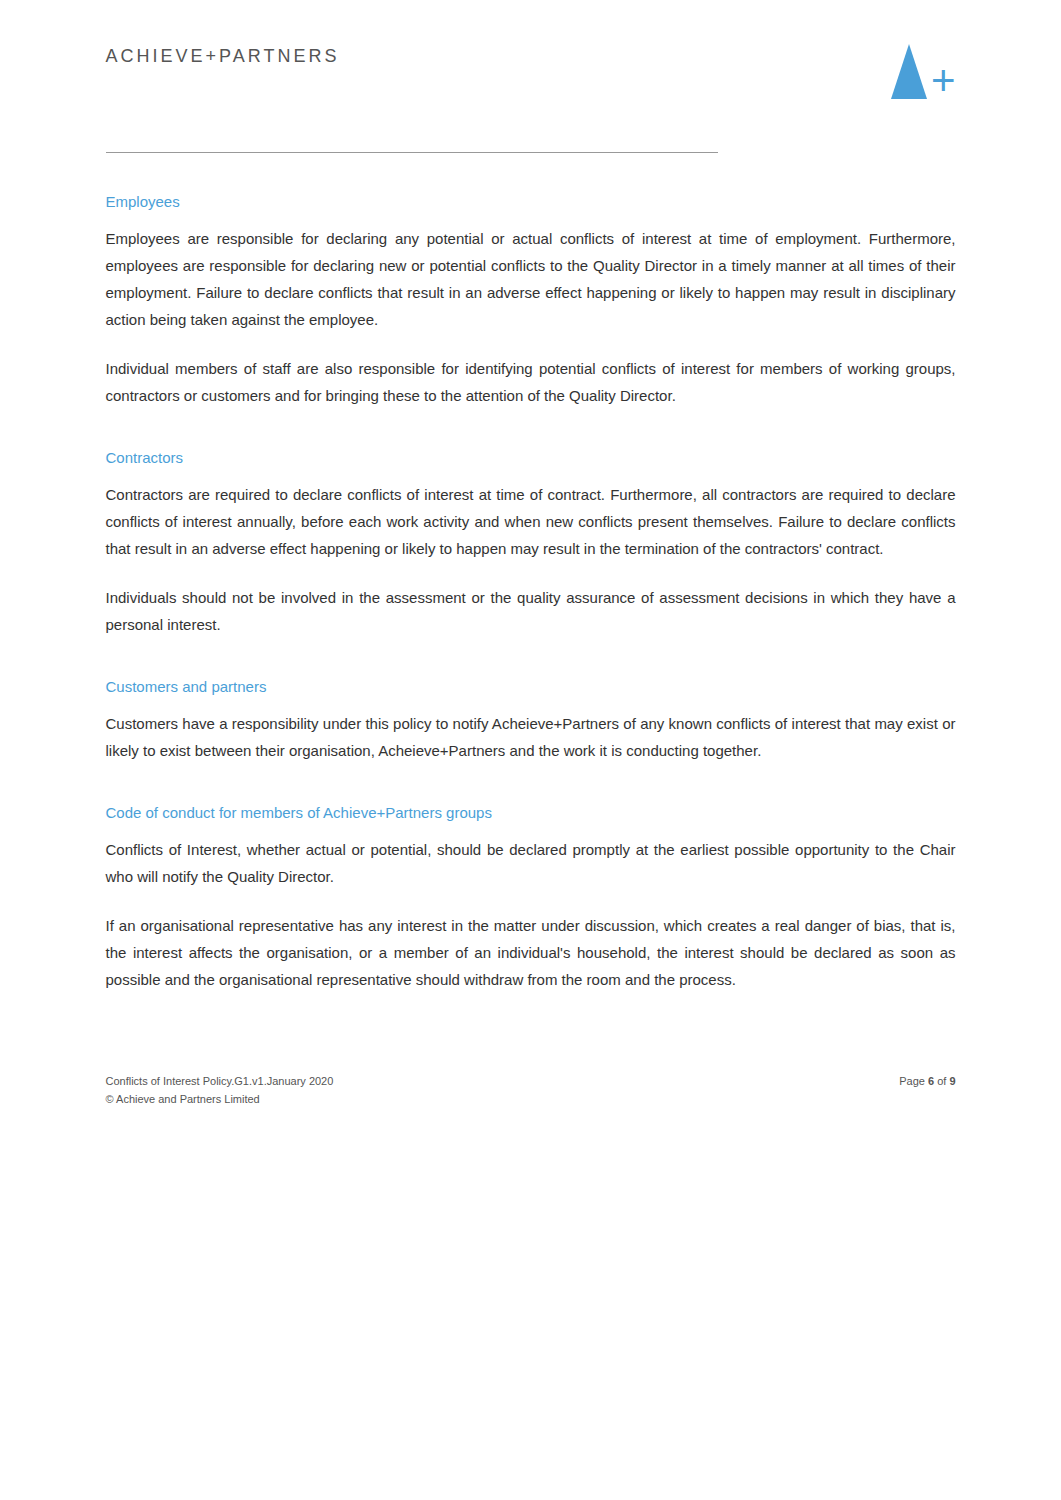ACHIEVE+PARTNERS
+
Employees
Employees are responsible for declaring any potential or actual conflicts of interest at time of employment. Furthermore, employees are responsible for declaring new or potential conflicts to the Quality Director in a timely manner at all times of their employment. Failure to declare conflicts that result in an adverse effect happening or likely to happen may result in disciplinary action being taken against the employee.
Individual members of staff are also responsible for identifying potential conflicts of interest for members of working groups, contractors or customers and for bringing these to the attention of the Quality Director.
Contractors
Contractors are required to declare conflicts of interest at time of contract. Furthermore, all contractors are required to declare conflicts of interest annually, before each work activity and when new conflicts present themselves. Failure to declare conflicts that result in an adverse effect happening or likely to happen may result in the termination of the contractors' contract.
Individuals should not be involved in the assessment or the quality assurance of assessment decisions in which they have a personal interest.
Customers and partners
Customers have a responsibility under this policy to notify Acheieve+Partners of any known conflicts of interest that may exist or likely to exist between their organisation, Acheieve+Partners and the work it is conducting together.
Code of conduct for members of Achieve+Partners groups
Conflicts of Interest, whether actual or potential, should be declared promptly at the earliest possible opportunity to the Chair who will notify the Quality Director.
If an organisational representative has any interest in the matter under discussion, which creates a real danger of bias, that is, the interest affects the organisation, or a member of an individual's household, the interest should be declared as soon as possible and the organisational representative should withdraw from the room and the process.
Conflicts of Interest Policy.G1.v1.January 2020
© Achieve and Partners Limited
Page 6 of 9